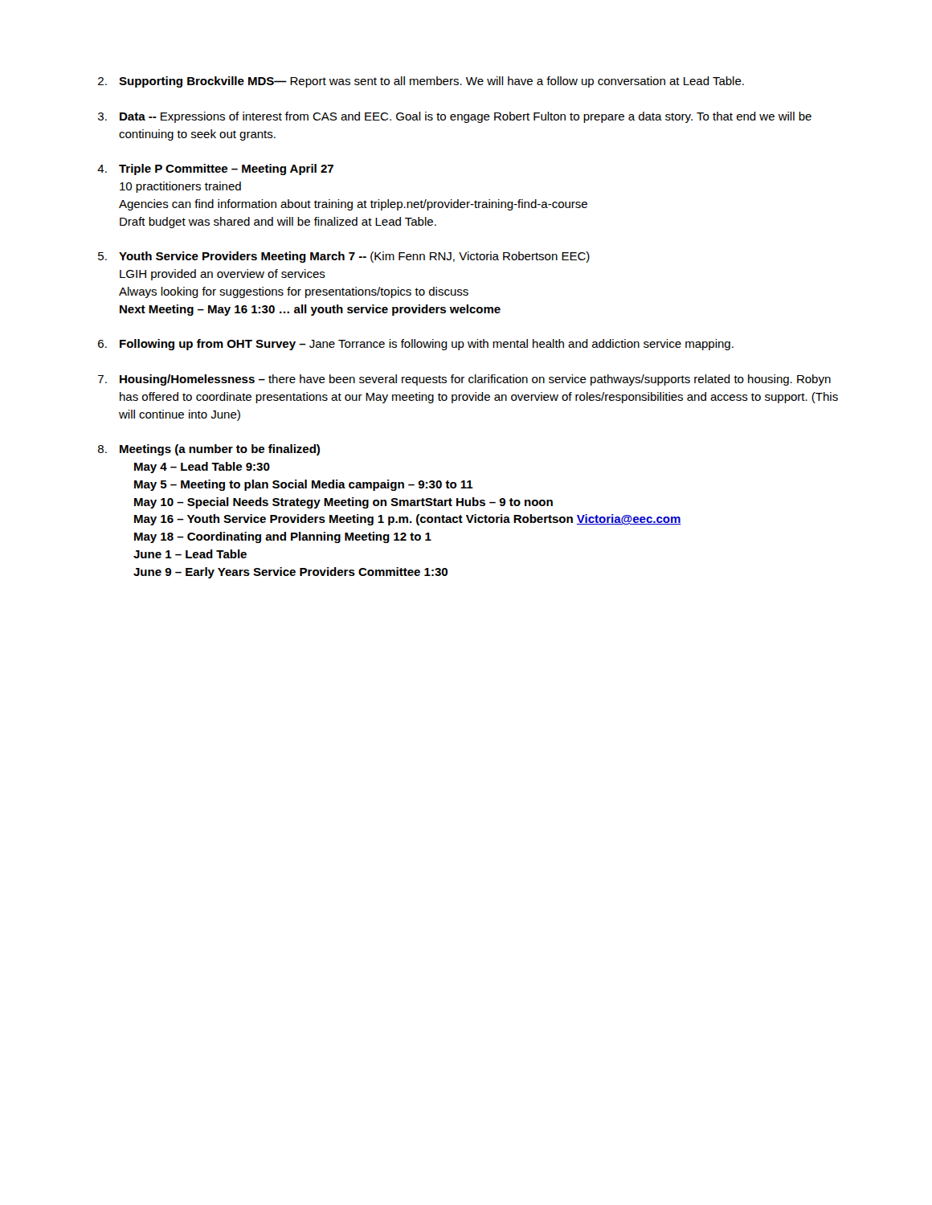Supporting Brockville MDS— Report was sent to all members. We will have a follow up conversation at Lead Table.
Data -- Expressions of interest from CAS and EEC. Goal is to engage Robert Fulton to prepare a data story. To that end we will be continuing to seek out grants.
Triple P Committee – Meeting April 27 10 practitioners trained Agencies can find information about training at triplep.net/provider-training-find-a-course Draft budget was shared and will be finalized at Lead Table.
Youth Service Providers Meeting March 7 -- (Kim Fenn RNJ, Victoria Robertson EEC) LGIH provided an overview of services Always looking for suggestions for presentations/topics to discuss Next Meeting – May 16 1:30 … all youth service providers welcome
Following up from OHT Survey – Jane Torrance is following up with mental health and addiction service mapping.
Housing/Homelessness – there have been several requests for clarification on service pathways/supports related to housing. Robyn has offered to coordinate presentations at our May meeting to provide an overview of roles/responsibilities and access to support. (This will continue into June)
Meetings (a number to be finalized) May 4 – Lead Table 9:30 May 5 – Meeting to plan Social Media campaign – 9:30 to 11 May 10 – Special Needs Strategy Meeting on SmartStart Hubs – 9 to noon May 16 – Youth Service Providers Meeting 1 p.m. (contact Victoria Robertson Victoria@eec.com May 18 – Coordinating and Planning Meeting 12 to 1 June 1 – Lead Table June 9 – Early Years Service Providers Committee 1:30